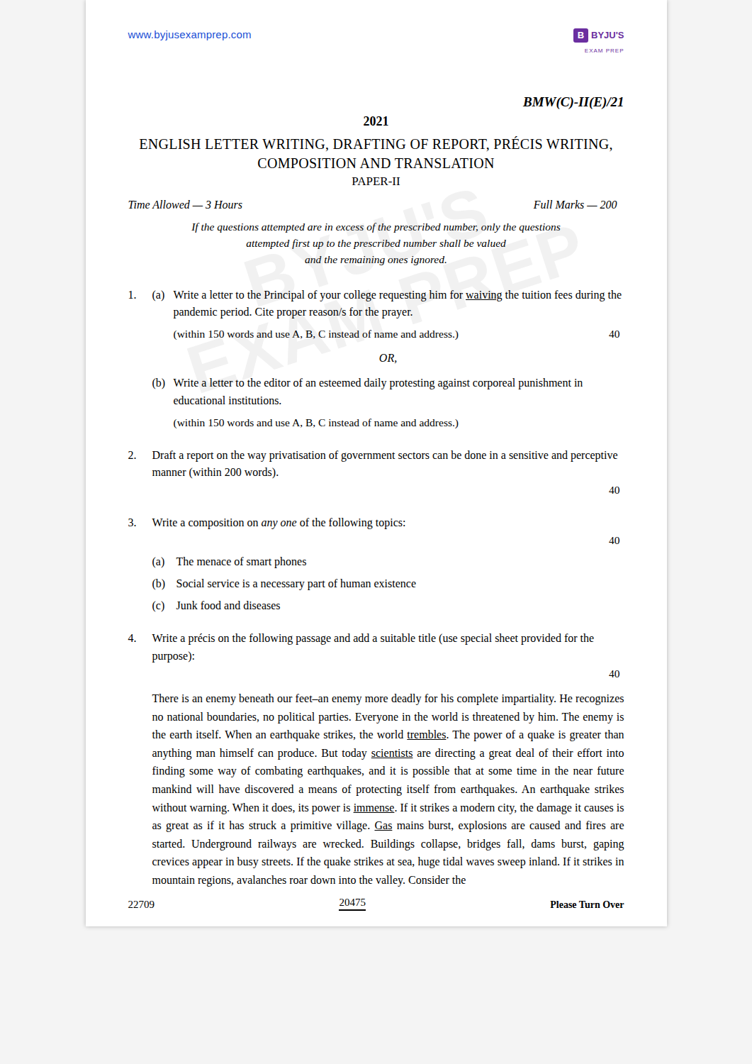www.byjusexamprep.com
BBYJU'S
EXAM PREP
BYJU'S
EXAM PREP
BMW(C)-II(E)/21
2021
ENGLISH LETTER WRITING, DRAFTING OF REPORT, PRÉCIS WRITING,
COMPOSITION AND TRANSLATION
PAPER-II
Time Allowed — 3 Hours
Full Marks — 200
If the questions attempted are in excess of the prescribed number, only the questions
attempted first up to the prescribed number shall be valued
and the remaining ones ignored.
1.
(a) Write a letter to the Principal of your college requesting him for waiving the tuition fees during the pandemic period. Cite proper reason/s for the prayer.
(within 150 words and use A, B, C instead of name and address.) 40
OR,
(b) Write a letter to the editor of an esteemed daily protesting against corporeal punishment in educational institutions.
(within 150 words and use A, B, C instead of name and address.)
2. Draft a report on the way privatisation of government sectors can be done in a sensitive and perceptive manner (within 200 words).
40
3. Write a composition on any one of the following topics:
40
(a) The menace of smart phones
(b) Social service is a necessary part of human existence
(c) Junk food and diseases
4. Write a précis on the following passage and add a suitable title (use special sheet provided for the purpose):
40
There is an enemy beneath our feet–an enemy more deadly for his complete impartiality. He recognizes no national boundaries, no political parties. Everyone in the world is threatened by him. The enemy is the earth itself. When an earthquake strikes, the world trembles. The power of a quake is greater than anything man himself can produce. But today scientists are directing a great deal of their effort into finding some way of combating earthquakes, and it is possible that at some time in the near future mankind will have discovered a means of protecting itself from earthquakes. An earthquake strikes without warning. When it does, its power is immense. If it strikes a modern city, the damage it causes is as great as if it has struck a primitive village. Gas mains burst, explosions are caused and fires are started. Underground railways are wrecked. Buildings collapse, bridges fall, dams burst, gaping crevices appear in busy streets. If the quake strikes at sea, huge tidal waves sweep inland. If it strikes in mountain regions, avalanches roar down into the valley. Consider the
22709
20475
Please Turn Over